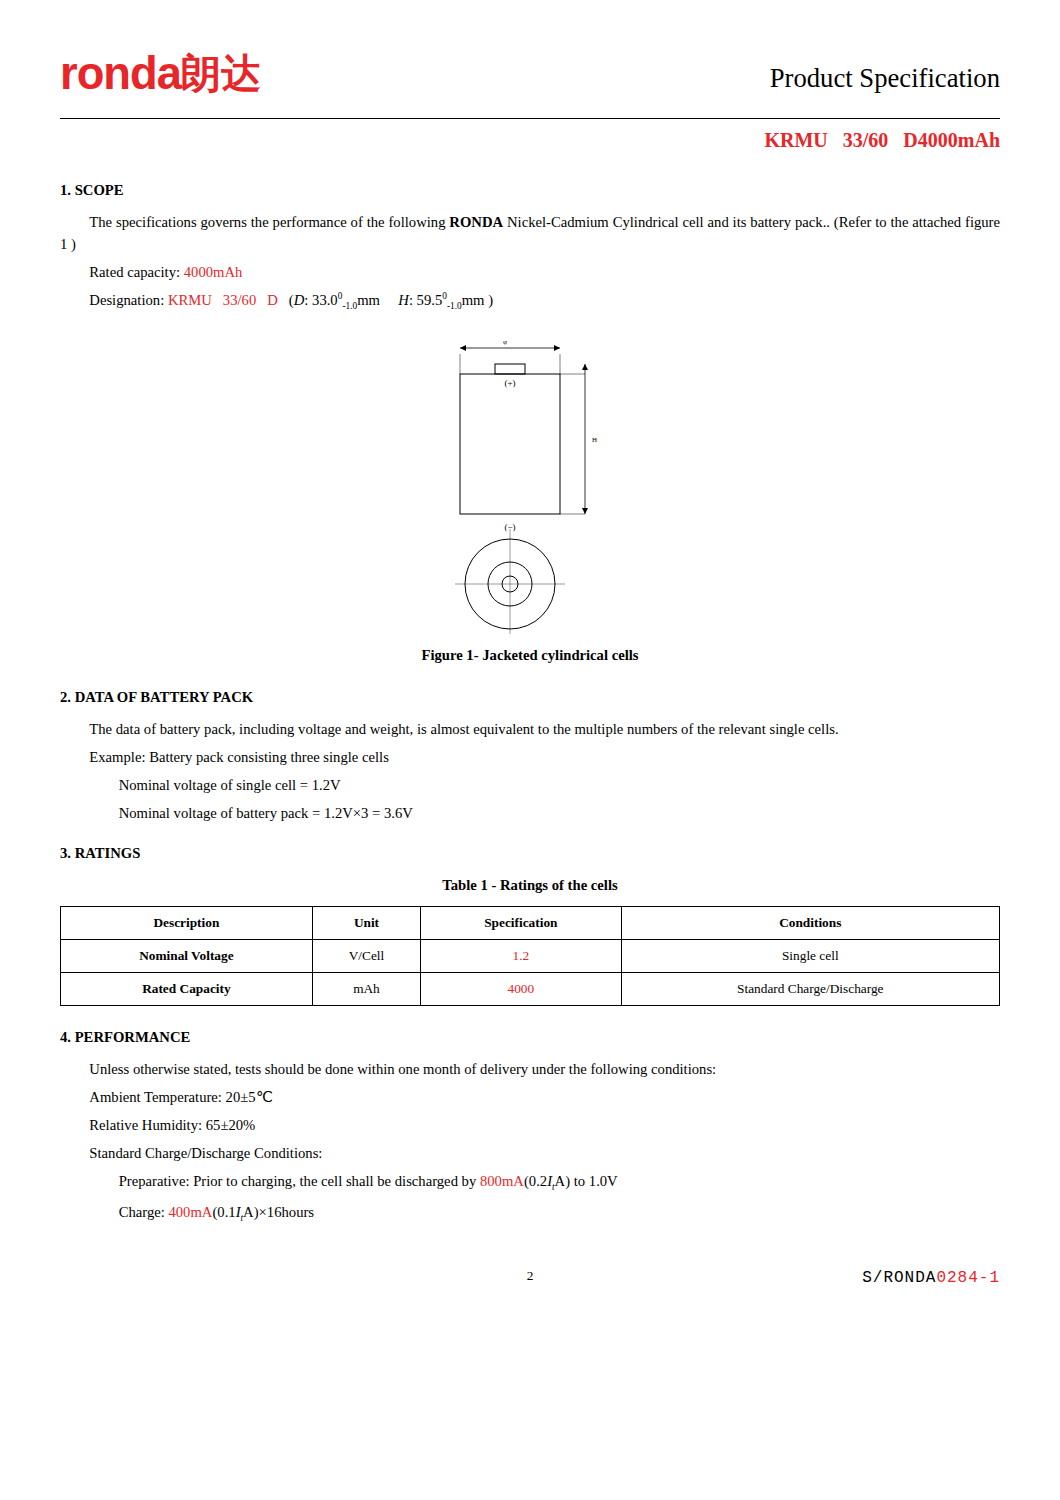ronda 朗达 Product Specification
KRMU 33/60 D4000mAh
1. SCOPE
The specifications governs the performance of the following RONDA Nickel-Cadmium Cylindrical cell and its battery pack.. (Refer to the attached figure 1 )
Rated capacity: 4000mAh
Designation: KRMU 33/60 D (D: 33.00-1.0mm H: 59.50-1.0mm )
φ (+) (−) H
Figure 1- Jacketed cylindrical cells
2. DATA OF BATTERY PACK
The data of battery pack, including voltage and weight, is almost equivalent to the multiple numbers of the relevant single cells.
Example: Battery pack consisting three single cells
Nominal voltage of single cell = 1.2V
Nominal voltage of battery pack = 1.2V×3 = 3.6V
3. RATINGS
Table 1 - Ratings of the cells
| Description | Unit | Specification | Conditions |
| --- | --- | --- | --- |
| Nominal Voltage | V/Cell | 1.2 | Single cell |
| Rated Capacity | mAh | 4000 | Standard Charge/Discharge |
4. PERFORMANCE
Unless otherwise stated, tests should be done within one month of delivery under the following conditions:
Ambient Temperature: 20±5℃
Relative Humidity: 65±20%
Standard Charge/Discharge Conditions:
Preparative: Prior to charging, the cell shall be discharged by 800mA(0.2It A) to 1.0V
Charge: 400mA(0.1It A)×16hours
S/RONDA0284-1
2